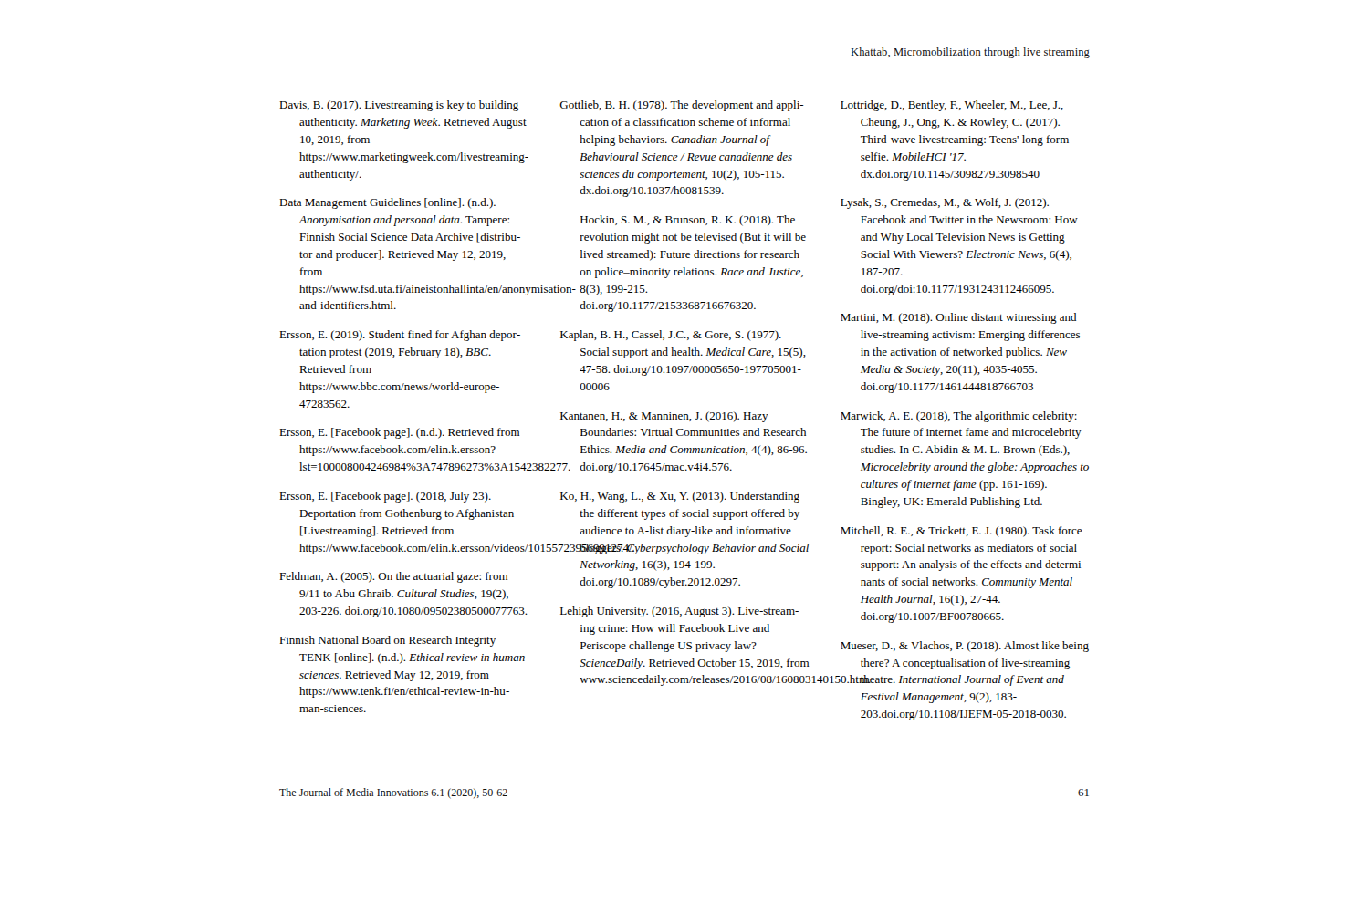Khattab, Micromobilization through live streaming
Davis, B. (2017). Livestreaming is key to building authenticity. Marketing Week. Retrieved August 10, 2019, from https://www.marketingweek.com/livestreaming-authenticity/.
Data Management Guidelines [online]. (n.d.). Anonymisation and personal data. Tampere: Finnish Social Science Data Archive [distributor and producer]. Retrieved May 12, 2019, from https://www.fsd.uta.fi/aineistonhallinta/en/anonymisation-and-identifiers.html.
Ersson, E. (2019). Student fined for Afghan deportation protest (2019, February 18), BBC. Retrieved from https://www.bbc.com/news/world-europe-47283562.
Ersson, E. [Facebook page]. (n.d.). Retrieved from https://www.facebook.com/elin.k.ersson?lst=100008004246984%3A747896273%3A1542382277.
Ersson, E. [Facebook page]. (2018, July 23). Deportation from Gothenburg to Afghanistan [Livestreaming]. Retrieved from https://www.facebook.com/elin.k.ersson/videos/10155723956991274/.
Feldman, A. (2005). On the actuarial gaze: from 9/11 to Abu Ghraib. Cultural Studies, 19(2), 203-226. doi.org/10.1080/09502380500077763.
Finnish National Board on Research Integrity TENK [online]. (n.d.). Ethical review in human sciences. Retrieved May 12, 2019, from https://www.tenk.fi/en/ethical-review-in-human-sciences.
Gottlieb, B. H. (1978). The development and application of a classification scheme of informal helping behaviors. Canadian Journal of Behavioural Science / Revue canadienne des sciences du comportement, 10(2), 105-115. dx.doi.org/10.1037/h0081539.
Hockin, S. M., & Brunson, R. K. (2018). The revolution might not be televised (But it will be lived streamed): Future directions for research on police–minority relations. Race and Justice, 8(3), 199-215. doi.org/10.1177/2153368716676320.
Kaplan, B. H., Cassel, J.C., & Gore, S. (1977). Social support and health. Medical Care, 15(5), 47-58. doi.org/10.1097/00005650-197705001-00006
Kantanen, H., & Manninen, J. (2016). Hazy Boundaries: Virtual Communities and Research Ethics. Media and Communication, 4(4), 86-96. doi.org/10.17645/mac.v4i4.576.
Ko, H., Wang, L., & Xu, Y. (2013). Understanding the different types of social support offered by audience to A-list diary-like and informative bloggers. Cyberpsychology Behavior and Social Networking, 16(3), 194-199. doi.org/10.1089/cyber.2012.0297.
Lehigh University. (2016, August 3). Live-streaming crime: How will Facebook Live and Periscope challenge US privacy law? ScienceDaily. Retrieved October 15, 2019, from www.sciencedaily.com/releases/2016/08/160803140150.htm.
Lottridge, D., Bentley, F., Wheeler, M., Lee, J., Cheung, J., Ong, K. & Rowley, C. (2017). Third-wave livestreaming: Teens' long form selfie. MobileHCI '17. dx.doi.org/10.1145/3098279.3098540
Lysak, S., Cremedas, M., & Wolf, J. (2012). Facebook and Twitter in the Newsroom: How and Why Local Television News is Getting Social With Viewers? Electronic News, 6(4), 187-207. doi.org/doi:10.1177/1931243112466095.
Martini, M. (2018). Online distant witnessing and live-streaming activism: Emerging differences in the activation of networked publics. New Media & Society, 20(11), 4035-4055. doi.org/10.1177/1461444818766703
Marwick, A. E. (2018), The algorithmic celebrity: The future of internet fame and microcelebrity studies. In C. Abidin & M. L. Brown (Eds.), Microcelebrity around the globe: Approaches to cultures of internet fame (pp. 161-169). Bingley, UK: Emerald Publishing Ltd.
Mitchell, R. E., & Trickett, E. J. (1980). Task force report: Social networks as mediators of social support: An analysis of the effects and determinants of social networks. Community Mental Health Journal, 16(1), 27-44. doi.org/10.1007/BF00780665.
Mueser, D., & Vlachos, P. (2018). Almost like being there? A conceptualisation of live-streaming theatre. International Journal of Event and Festival Management, 9(2), 183-203.doi.org/10.1108/IJEFM-05-2018-0030.
The Journal of Media Innovations 6.1 (2020), 50-62
61